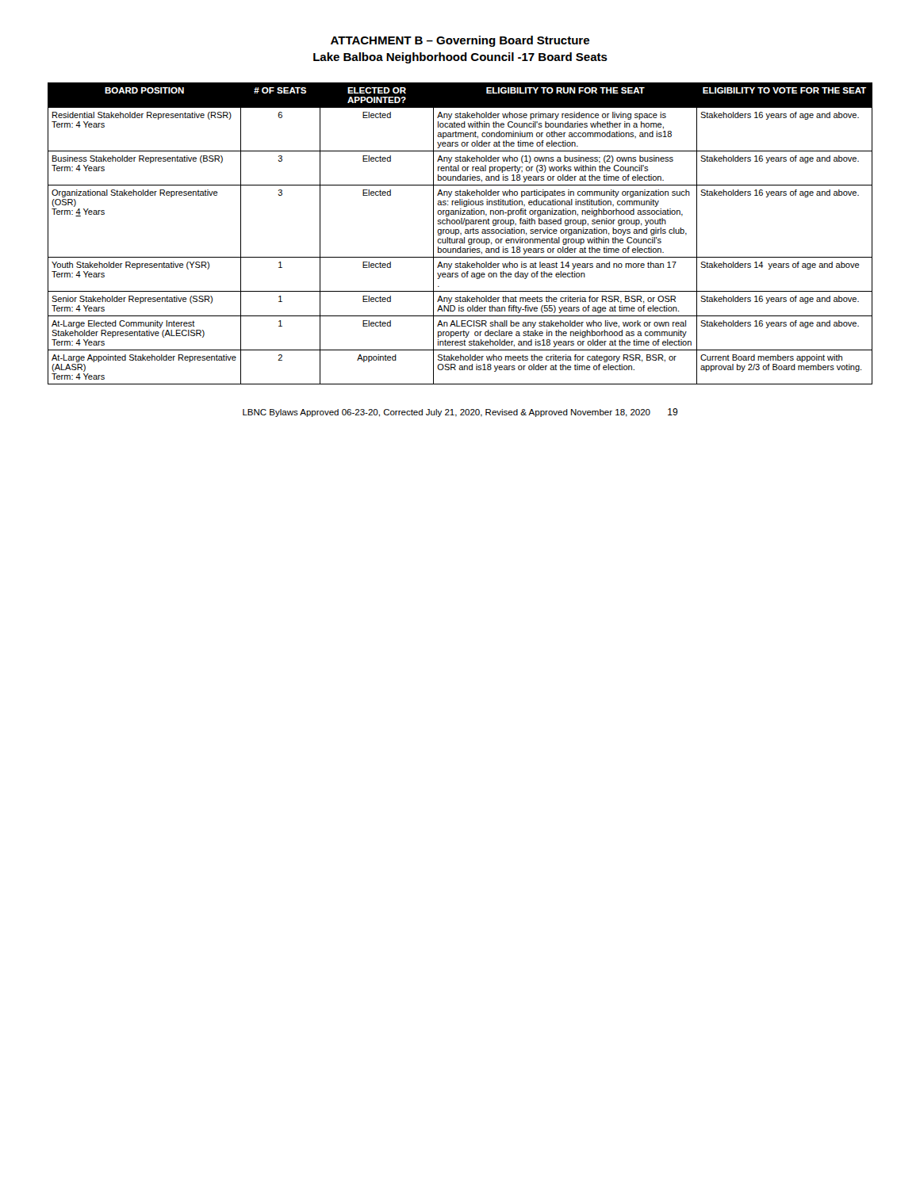ATTACHMENT B – Governing Board Structure
Lake Balboa Neighborhood Council -17 Board Seats
| BOARD POSITION | # OF SEATS | ELECTED OR APPOINTED? | ELIGIBILITY TO RUN FOR THE SEAT | ELIGIBILITY TO VOTE FOR THE SEAT |
| --- | --- | --- | --- | --- |
| Residential Stakeholder Representative (RSR) Term: 4 Years | 6 | Elected | Any stakeholder whose primary residence or living space is located within the Council's boundaries whether in a home, apartment, condominium or other accommodations, and is18 years or older at the time of election. | Stakeholders 16 years of age and above. |
| Business Stakeholder Representative (BSR) Term: 4 Years | 3 | Elected | Any stakeholder who (1) owns a business; (2) owns business rental or real property; or (3) works within the Council's boundaries, and is 18 years or older at the time of election. | Stakeholders 16 years of age and above. |
| Organizational Stakeholder Representative (OSR) Term: 4 Years | 3 | Elected | Any stakeholder who participates in community organization such as: religious institution, educational institution, community organization, non-profit organization, neighborhood association, school/parent group, faith based group, senior group, youth group, arts association, service organization, boys and girls club, cultural group, or environmental group within the Council's boundaries, and is 18 years or older at the time of election. | Stakeholders 16 years of age and above. |
| Youth Stakeholder Representative (YSR) Term: 4 Years | 1 | Elected | Any stakeholder who is at least 14 years and no more than 17 years of age on the day of the election . | Stakeholders 14 years of age and above |
| Senior Stakeholder Representative (SSR) Term: 4 Years | 1 | Elected | Any stakeholder that meets the criteria for RSR, BSR, or OSR AND is older than fifty-five (55) years of age at time of election. | Stakeholders 16 years of age and above. |
| At-Large Elected Community Interest Stakeholder Representative (ALECISR) Term: 4 Years | 1 | Elected | An ALECISR shall be any stakeholder who live, work or own real property or declare a stake in the neighborhood as a community interest stakeholder, and is18 years or older at the time of election | Stakeholders 16 years of age and above. |
| At-Large Appointed Stakeholder Representative (ALASR) Term: 4 Years | 2 | Appointed | Stakeholder who meets the criteria for category RSR, BSR, or OSR and is18 years or older at the time of election. | Current Board members appoint with approval by 2/3 of Board members voting. |
LBNC Bylaws Approved 06-23-20, Corrected July 21, 2020, Revised & Approved November 18, 2020 19